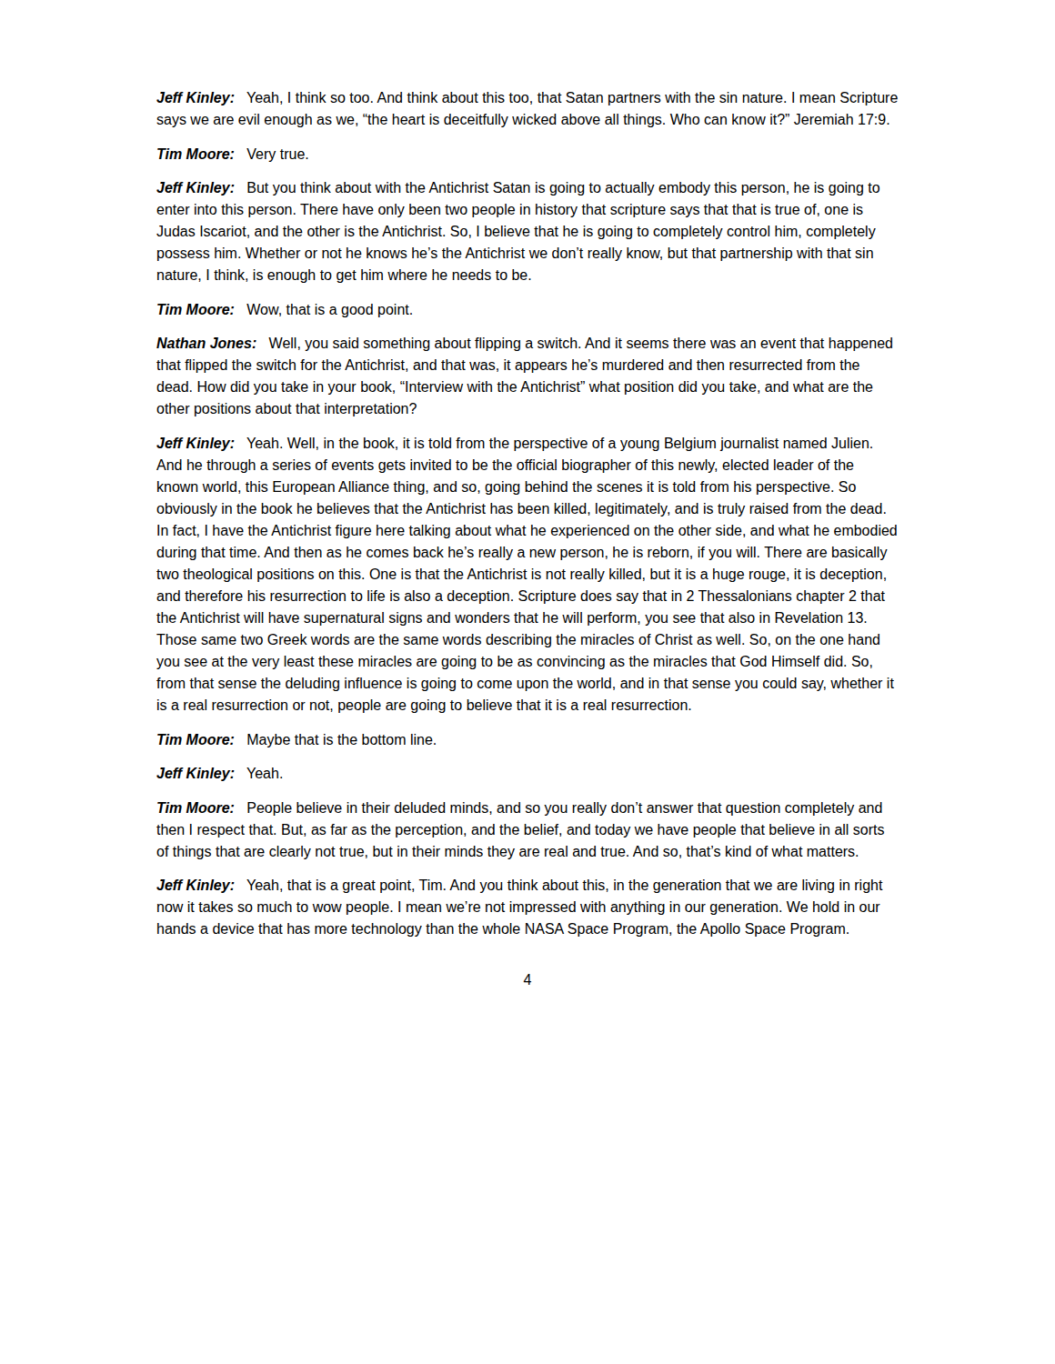Jeff Kinley: Yeah, I think so too. And think about this too, that Satan partners with the sin nature. I mean Scripture says we are evil enough as we, “the heart is deceitfully wicked above all things. Who can know it?” Jeremiah 17:9.
Tim Moore: Very true.
Jeff Kinley: But you think about with the Antichrist Satan is going to actually embody this person, he is going to enter into this person. There have only been two people in history that scripture says that that is true of, one is Judas Iscariot, and the other is the Antichrist. So, I believe that he is going to completely control him, completely possess him. Whether or not he knows he’s the Antichrist we don’t really know, but that partnership with that sin nature, I think, is enough to get him where he needs to be.
Tim Moore: Wow, that is a good point.
Nathan Jones: Well, you said something about flipping a switch. And it seems there was an event that happened that flipped the switch for the Antichrist, and that was, it appears he’s murdered and then resurrected from the dead. How did you take in your book, “Interview with the Antichrist” what position did you take, and what are the other positions about that interpretation?
Jeff Kinley: Yeah. Well, in the book, it is told from the perspective of a young Belgium journalist named Julien. And he through a series of events gets invited to be the official biographer of this newly, elected leader of the known world, this European Alliance thing, and so, going behind the scenes it is told from his perspective. So obviously in the book he believes that the Antichrist has been killed, legitimately, and is truly raised from the dead. In fact, I have the Antichrist figure here talking about what he experienced on the other side, and what he embodied during that time. And then as he comes back he’s really a new person, he is reborn, if you will. There are basically two theological positions on this. One is that the Antichrist is not really killed, but it is a huge rouge, it is deception, and therefore his resurrection to life is also a deception. Scripture does say that in 2 Thessalonians chapter 2 that the Antichrist will have supernatural signs and wonders that he will perform, you see that also in Revelation 13. Those same two Greek words are the same words describing the miracles of Christ as well. So, on the one hand you see at the very least these miracles are going to be as convincing as the miracles that God Himself did. So, from that sense the deluding influence is going to come upon the world, and in that sense you could say, whether it is a real resurrection or not, people are going to believe that it is a real resurrection.
Tim Moore: Maybe that is the bottom line.
Jeff Kinley: Yeah.
Tim Moore: People believe in their deluded minds, and so you really don’t answer that question completely and then I respect that. But, as far as the perception, and the belief, and today we have people that believe in all sorts of things that are clearly not true, but in their minds they are real and true. And so, that’s kind of what matters.
Jeff Kinley: Yeah, that is a great point, Tim. And you think about this, in the generation that we are living in right now it takes so much to wow people. I mean we’re not impressed with anything in our generation. We hold in our hands a device that has more technology than the whole NASA Space Program, the Apollo Space Program.
4